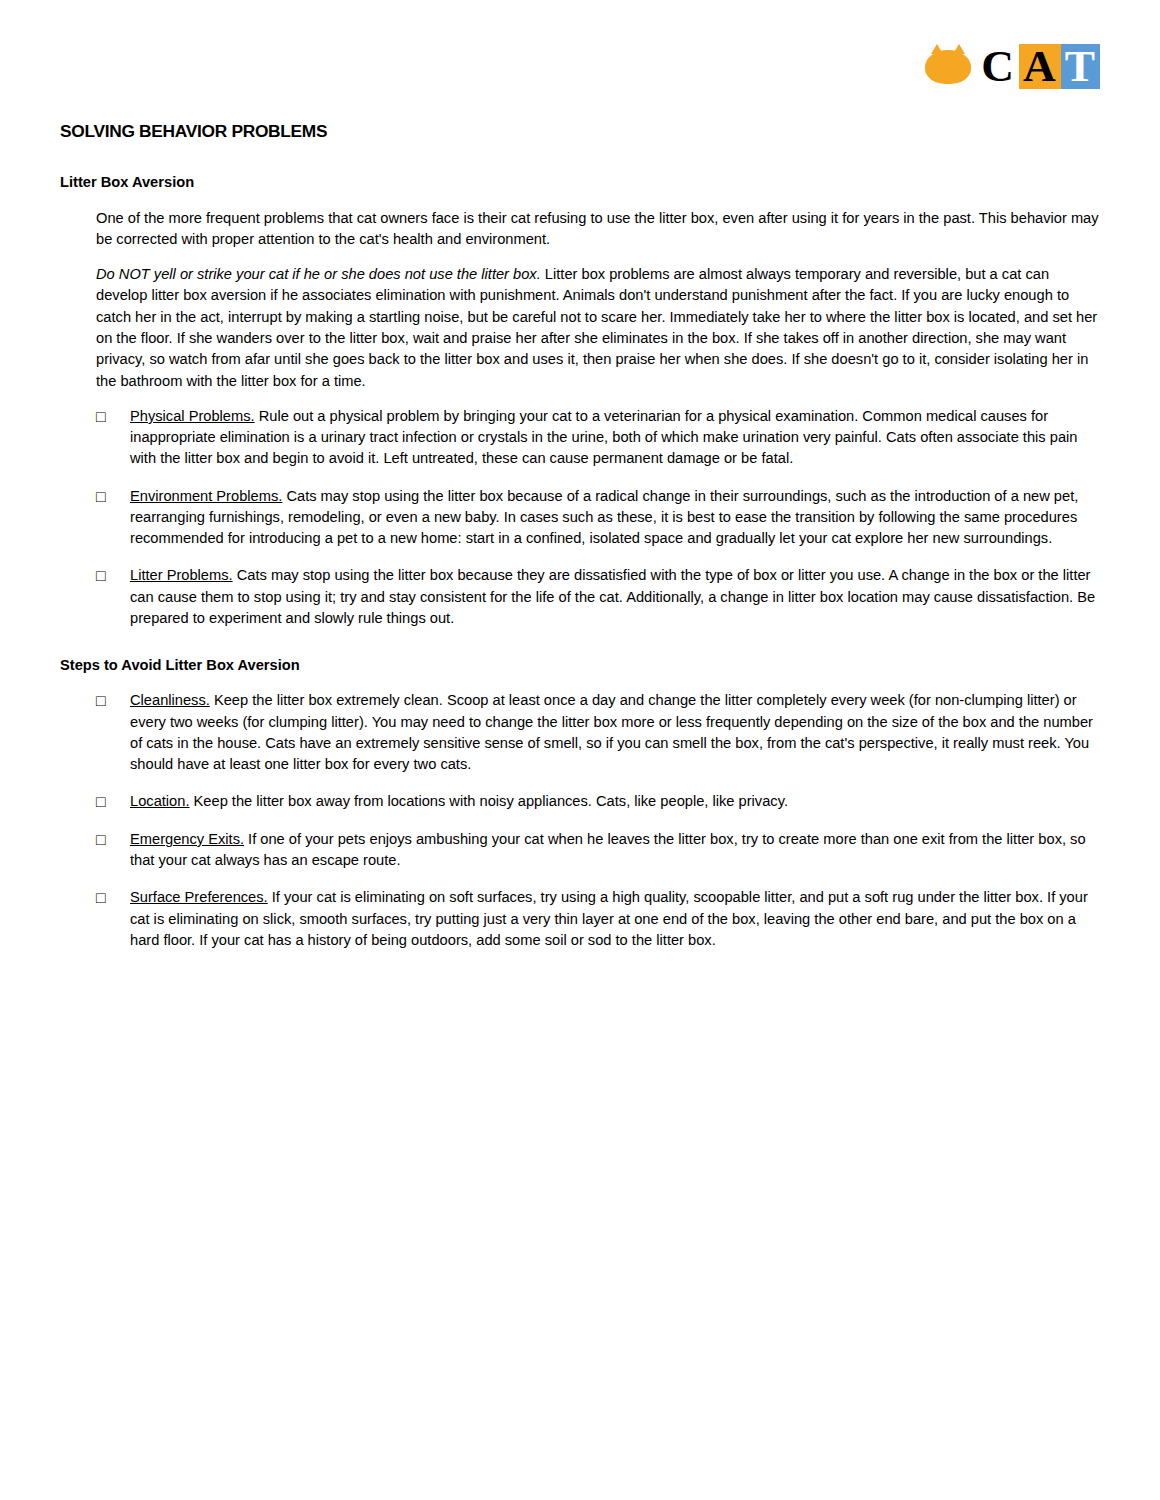CAT
SOLVING BEHAVIOR PROBLEMS
Litter Box Aversion
One of the more frequent problems that cat owners face is their cat refusing to use the litter box, even after using it for years in the past. This behavior may be corrected with proper attention to the cat's health and environment.
Do NOT yell or strike your cat if he or she does not use the litter box. Litter box problems are almost always temporary and reversible, but a cat can develop litter box aversion if he associates elimination with punishment. Animals don't understand punishment after the fact. If you are lucky enough to catch her in the act, interrupt by making a startling noise, but be careful not to scare her. Immediately take her to where the litter box is located, and set her on the floor. If she wanders over to the litter box, wait and praise her after she eliminates in the box. If she takes off in another direction, she may want privacy, so watch from afar until she goes back to the litter box and uses it, then praise her when she does. If she doesn't go to it, consider isolating her in the bathroom with the litter box for a time.
Physical Problems. Rule out a physical problem by bringing your cat to a veterinarian for a physical examination. Common medical causes for inappropriate elimination is a urinary tract infection or crystals in the urine, both of which make urination very painful. Cats often associate this pain with the litter box and begin to avoid it. Left untreated, these can cause permanent damage or be fatal.
Environment Problems. Cats may stop using the litter box because of a radical change in their surroundings, such as the introduction of a new pet, rearranging furnishings, remodeling, or even a new baby. In cases such as these, it is best to ease the transition by following the same procedures recommended for introducing a pet to a new home: start in a confined, isolated space and gradually let your cat explore her new surroundings.
Litter Problems. Cats may stop using the litter box because they are dissatisfied with the type of box or litter you use. A change in the box or the litter can cause them to stop using it; try and stay consistent for the life of the cat. Additionally, a change in litter box location may cause dissatisfaction. Be prepared to experiment and slowly rule things out.
Steps to Avoid Litter Box Aversion
Cleanliness. Keep the litter box extremely clean. Scoop at least once a day and change the litter completely every week (for non-clumping litter) or every two weeks (for clumping litter). You may need to change the litter box more or less frequently depending on the size of the box and the number of cats in the house. Cats have an extremely sensitive sense of smell, so if you can smell the box, from the cat's perspective, it really must reek. You should have at least one litter box for every two cats.
Location. Keep the litter box away from locations with noisy appliances. Cats, like people, like privacy.
Emergency Exits. If one of your pets enjoys ambushing your cat when he leaves the litter box, try to create more than one exit from the litter box, so that your cat always has an escape route.
Surface Preferences. If your cat is eliminating on soft surfaces, try using a high quality, scoopable litter, and put a soft rug under the litter box. If your cat is eliminating on slick, smooth surfaces, try putting just a very thin layer at one end of the box, leaving the other end bare, and put the box on a hard floor. If your cat has a history of being outdoors, add some soil or sod to the litter box.